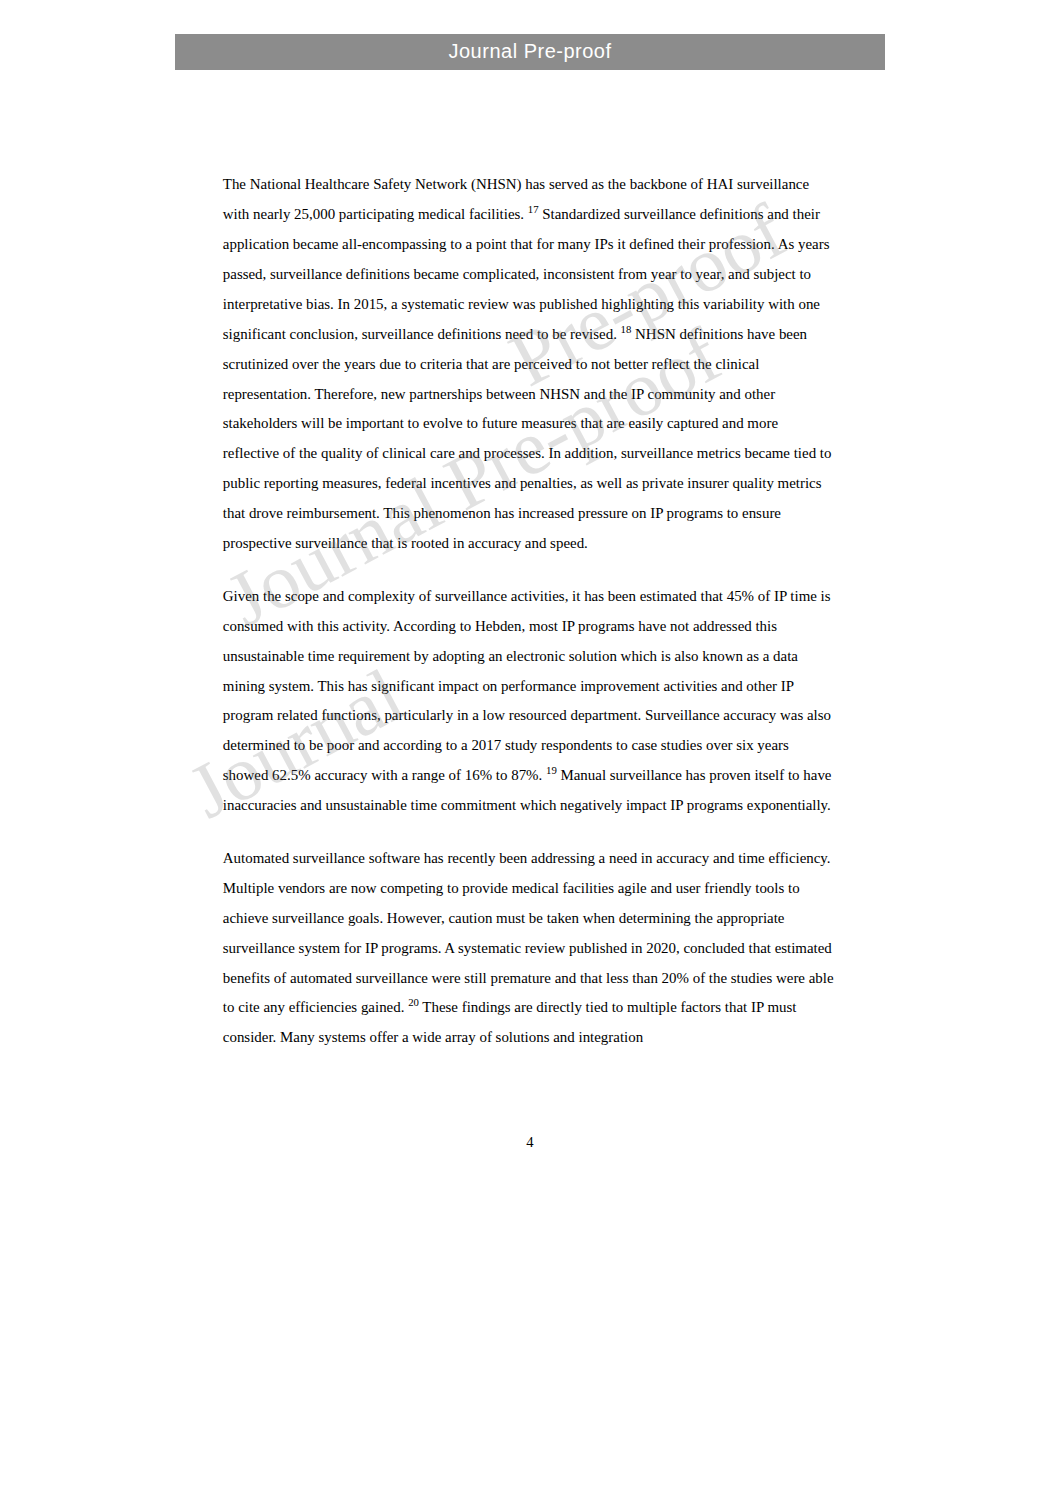Journal Pre-proof
The National Healthcare Safety Network (NHSN) has served as the backbone of HAI surveillance with nearly 25,000 participating medical facilities. 17 Standardized surveillance definitions and their application became all-encompassing to a point that for many IPs it defined their profession. As years passed, surveillance definitions became complicated, inconsistent from year to year, and subject to interpretative bias. In 2015, a systematic review was published highlighting this variability with one significant conclusion, surveillance definitions need to be revised. 18 NHSN definitions have been scrutinized over the years due to criteria that are perceived to not better reflect the clinical representation. Therefore, new partnerships between NHSN and the IP community and other stakeholders will be important to evolve to future measures that are easily captured and more reflective of the quality of clinical care and processes. In addition, surveillance metrics became tied to public reporting measures, federal incentives and penalties, as well as private insurer quality metrics that drove reimbursement. This phenomenon has increased pressure on IP programs to ensure prospective surveillance that is rooted in accuracy and speed.
Given the scope and complexity of surveillance activities, it has been estimated that 45% of IP time is consumed with this activity. According to Hebden, most IP programs have not addressed this unsustainable time requirement by adopting an electronic solution which is also known as a data mining system. This has significant impact on performance improvement activities and other IP program related functions, particularly in a low resourced department. Surveillance accuracy was also determined to be poor and according to a 2017 study respondents to case studies over six years showed 62.5% accuracy with a range of 16% to 87%. 19 Manual surveillance has proven itself to have inaccuracies and unsustainable time commitment which negatively impact IP programs exponentially.
Automated surveillance software has recently been addressing a need in accuracy and time efficiency. Multiple vendors are now competing to provide medical facilities agile and user friendly tools to achieve surveillance goals. However, caution must be taken when determining the appropriate surveillance system for IP programs. A systematic review published in 2020, concluded that estimated benefits of automated surveillance were still premature and that less than 20% of the studies were able to cite any efficiencies gained. 20 These findings are directly tied to multiple factors that IP must consider. Many systems offer a wide array of solutions and integration
4
Pre-proof Journal Pre-proof Journal